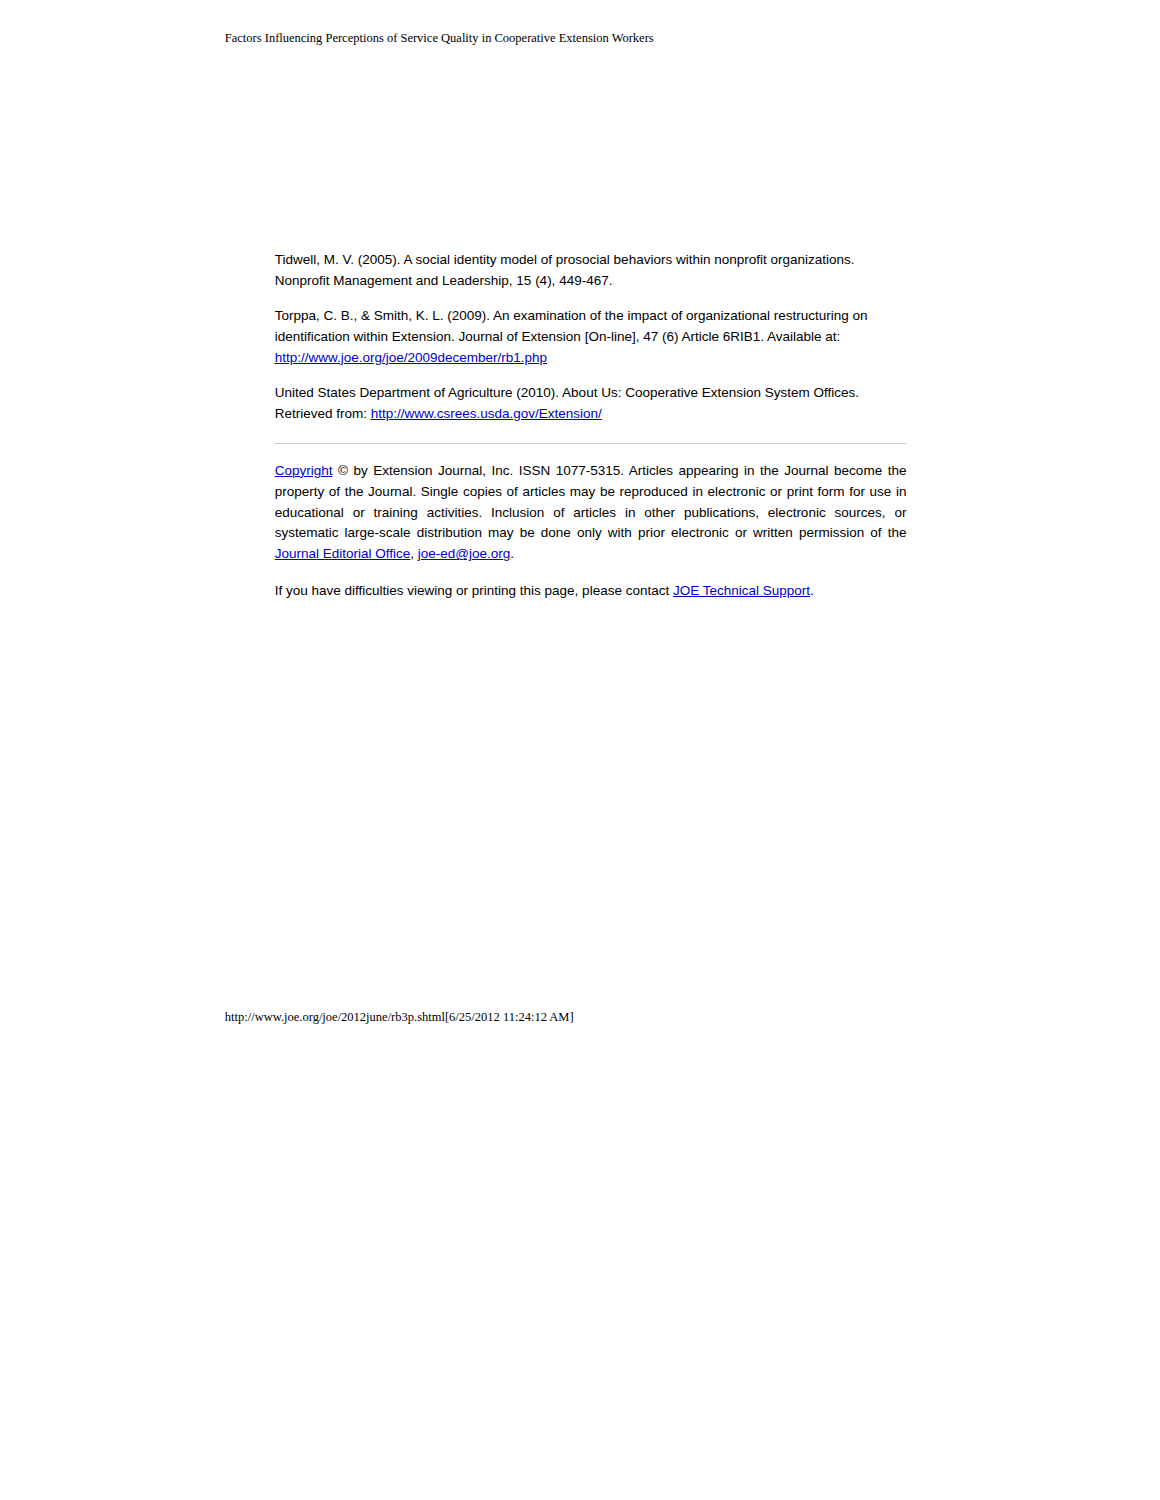Factors Influencing Perceptions of Service Quality in Cooperative Extension Workers
Tidwell, M. V. (2005). A social identity model of prosocial behaviors within nonprofit organizations. Nonprofit Management and Leadership, 15 (4), 449-467.
Torppa, C. B., & Smith, K. L. (2009). An examination of the impact of organizational restructuring on identification within Extension. Journal of Extension [On-line], 47 (6) Article 6RIB1. Available at: http://www.joe.org/joe/2009december/rb1.php
United States Department of Agriculture (2010). About Us: Cooperative Extension System Offices. Retrieved from: http://www.csrees.usda.gov/Extension/
Copyright © by Extension Journal, Inc. ISSN 1077-5315. Articles appearing in the Journal become the property of the Journal. Single copies of articles may be reproduced in electronic or print form for use in educational or training activities. Inclusion of articles in other publications, electronic sources, or systematic large-scale distribution may be done only with prior electronic or written permission of the Journal Editorial Office, joe-ed@joe.org.
If you have difficulties viewing or printing this page, please contact JOE Technical Support.
http://www.joe.org/joe/2012june/rb3p.shtml[6/25/2012 11:24:12 AM]